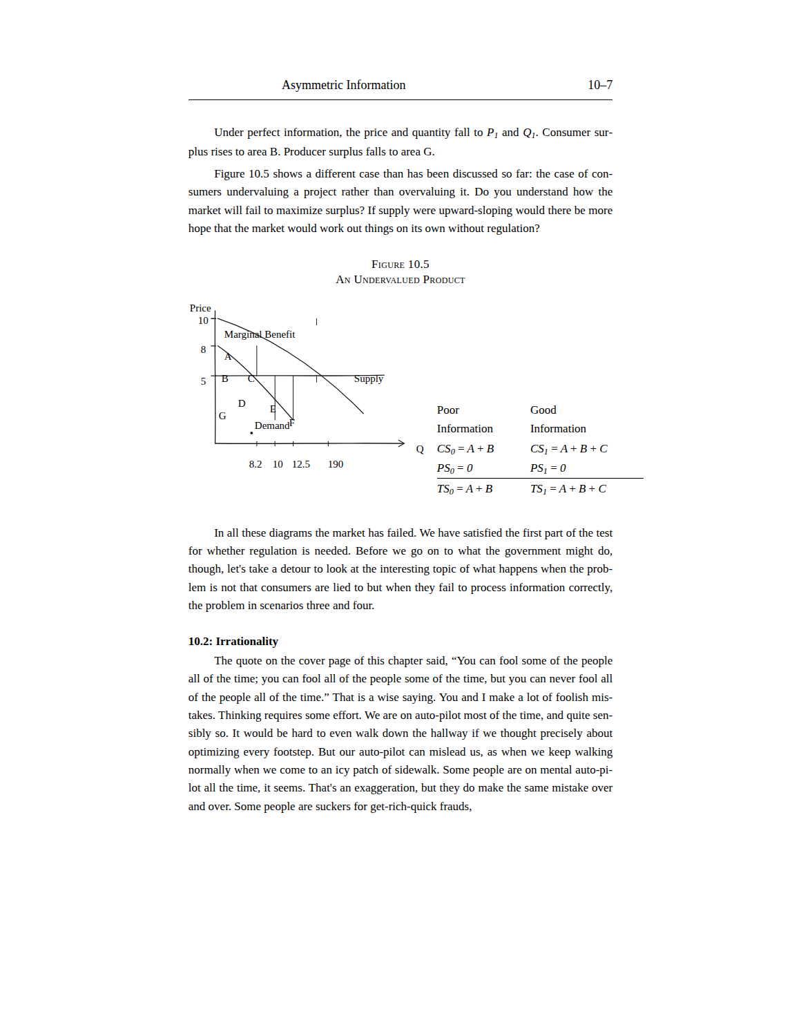Asymmetric Information 10–7
Under perfect information, the price and quantity fall to P1 and Q1. Consumer surplus rises to area B. Producer surplus falls to area G.
Figure 10.5 shows a different case than has been discussed so far: the case of consumers undervaluing a project rather than overvaluing it. Do you understand how the market will fail to maximize surplus? If supply were upward-sloping would there be more hope that the market would work out things on its own without regulation?
Figure 10.5
An Undervalued Product
Price 10 8 5 Marginal Benefit A B C D E F G Demand Supply 8.2 10 12.5 190 Q
| Poor Information | Good Information |
| --- | --- |
| CS 0 = A + B | CS 1 = A + B + C |
| PS 0 = 0 | PS 1 = 0 |
| TS 0 = A + B | TS 1 = A + B + C |
In all these diagrams the market has failed. We have satisfied the first part of the test for whether regulation is needed. Before we go on to what the government might do, though, let's take a detour to look at the interesting topic of what happens when the problem is not that consumers are lied to but when they fail to process information correctly, the problem in scenarios three and four.
10.2: Irrationality
The quote on the cover page of this chapter said, “You can fool some of the people all of the time; you can fool all of the people some of the time, but you can never fool all of the people all of the time.” That is a wise saying. You and I make a lot of foolish mistakes. Thinking requires some effort. We are on auto-pilot most of the time, and quite sensibly so. It would be hard to even walk down the hallway if we thought precisely about optimizing every footstep. But our auto-pilot can mislead us, as when we keep walking normally when we come to an icy patch of sidewalk. Some people are on mental auto-pilot all the time, it seems. That's an exaggeration, but they do make the same mistake over and over. Some people are suckers for get-rich-quick frauds,